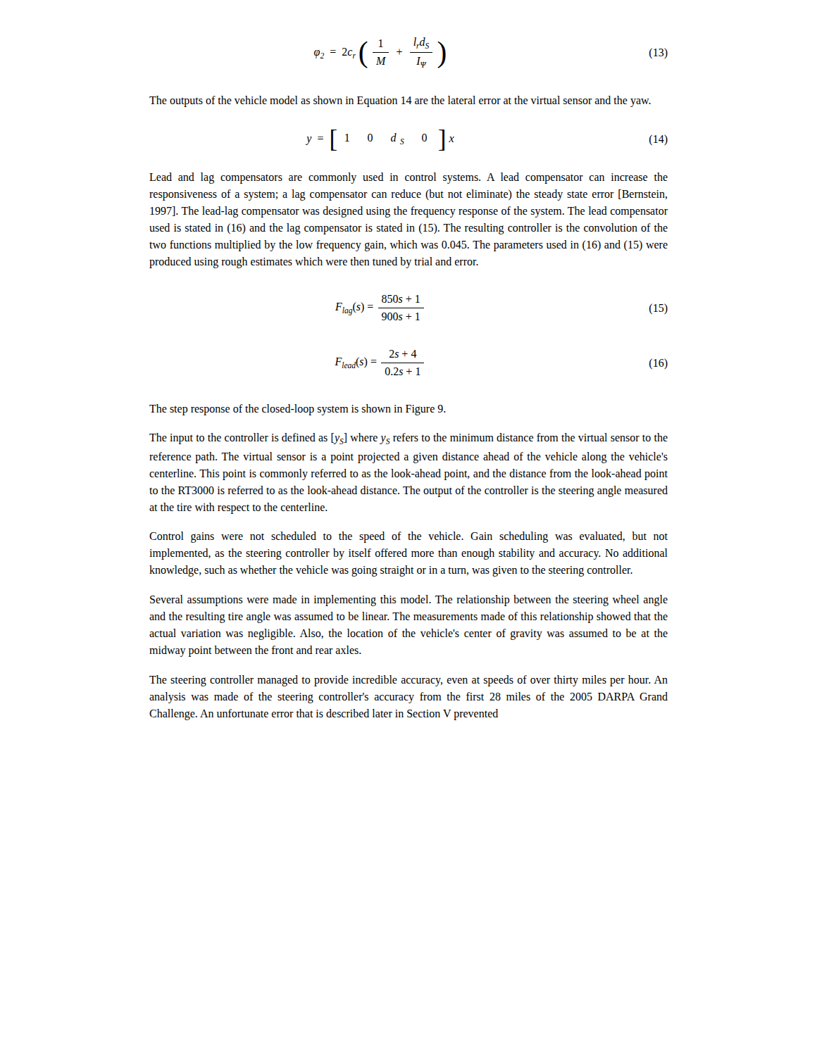φ2 = 2cr ( 1 M + lrdS IΨ )
(13)
The outputs of the vehicle model as shown in Equation 14 are the lateral error at the virtual sensor and the yaw.
y = [ 1 0 dS 0 ] x
(14)
Lead and lag compensators are commonly used in control systems. A lead compensator can increase the responsiveness of a system; a lag compensator can reduce (but not eliminate) the steady state error [Bernstein, 1997]. The lead-lag compensator was designed using the frequency response of the system. The lead compensator used is stated in (16) and the lag compensator is stated in (15). The resulting controller is the convolution of the two functions multiplied by the low frequency gain, which was 0.045. The parameters used in (16) and (15) were produced using rough estimates which were then tuned by trial and error.
Flag(s) = 850s + 1900s + 1
(15)
Flead(s) = 2s + 40.2s + 1
(16)
The step response of the closed-loop system is shown in Figure 9.
The input to the controller is defined as [yS] where yS refers to the minimum distance from the virtual sensor to the reference path. The virtual sensor is a point projected a given distance ahead of the vehicle along the vehicle's centerline. This point is commonly referred to as the look-ahead point, and the distance from the look-ahead point to the RT3000 is referred to as the look-ahead distance. The output of the controller is the steering angle measured at the tire with respect to the centerline.
Control gains were not scheduled to the speed of the vehicle. Gain scheduling was evaluated, but not implemented, as the steering controller by itself offered more than enough stability and accuracy. No additional knowledge, such as whether the vehicle was going straight or in a turn, was given to the steering controller.
Several assumptions were made in implementing this model. The relationship between the steering wheel angle and the resulting tire angle was assumed to be linear. The measurements made of this relationship showed that the actual variation was negligible. Also, the location of the vehicle's center of gravity was assumed to be at the midway point between the front and rear axles.
The steering controller managed to provide incredible accuracy, even at speeds of over thirty miles per hour. An analysis was made of the steering controller's accuracy from the first 28 miles of the 2005 DARPA Grand Challenge. An unfortunate error that is described later in Section V prevented